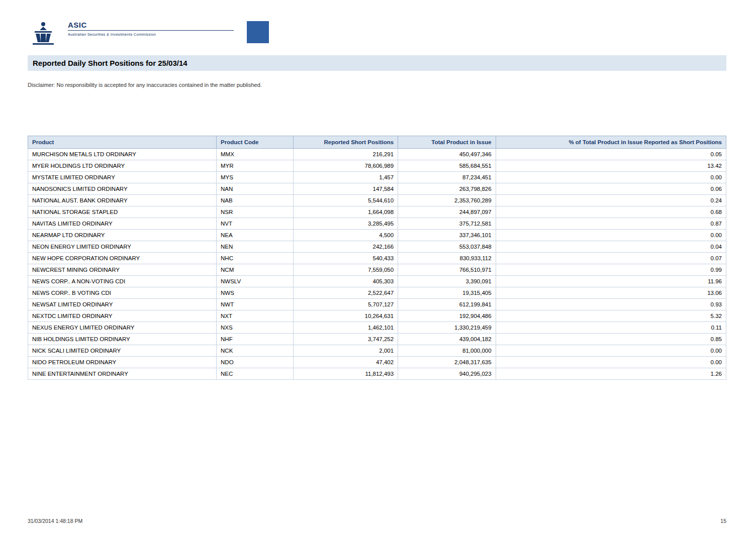ASIC
Australian Securities & Investments Commission
Reported Daily Short Positions for 25/03/14
Disclaimer: No responsibility is accepted for any inaccuracies contained in the matter published.
| Product | Product Code | Reported Short Positions | Total Product in Issue | % of Total Product in Issue Reported as Short Positions |
| --- | --- | --- | --- | --- |
| MURCHISON METALS LTD ORDINARY | MMX | 216,291 | 450,497,346 | 0.05 |
| MYER HOLDINGS LTD ORDINARY | MYR | 78,606,989 | 585,684,551 | 13.42 |
| MYSTATE LIMITED ORDINARY | MYS | 1,457 | 87,234,451 | 0.00 |
| NANOSONICS LIMITED ORDINARY | NAN | 147,584 | 263,798,826 | 0.06 |
| NATIONAL AUST. BANK ORDINARY | NAB | 5,544,610 | 2,353,760,289 | 0.24 |
| NATIONAL STORAGE STAPLED | NSR | 1,664,098 | 244,897,097 | 0.68 |
| NAVITAS LIMITED ORDINARY | NVT | 3,285,495 | 375,712,581 | 0.87 |
| NEARMAP LTD ORDINARY | NEA | 4,500 | 337,346,101 | 0.00 |
| NEON ENERGY LIMITED ORDINARY | NEN | 242,166 | 553,037,848 | 0.04 |
| NEW HOPE CORPORATION ORDINARY | NHC | 540,433 | 830,933,112 | 0.07 |
| NEWCREST MINING ORDINARY | NCM | 7,559,050 | 766,510,971 | 0.99 |
| NEWS CORP.. A NON-VOTING CDI | NWSLV | 405,303 | 3,390,091 | 11.96 |
| NEWS CORP.. B VOTING CDI | NWS | 2,522,647 | 19,315,405 | 13.06 |
| NEWSAT LIMITED ORDINARY | NWT | 5,707,127 | 612,199,841 | 0.93 |
| NEXTDC LIMITED ORDINARY | NXT | 10,264,631 | 192,904,486 | 5.32 |
| NEXUS ENERGY LIMITED ORDINARY | NXS | 1,462,101 | 1,330,219,459 | 0.11 |
| NIB HOLDINGS LIMITED ORDINARY | NHF | 3,747,252 | 439,004,182 | 0.85 |
| NICK SCALI LIMITED ORDINARY | NCK | 2,001 | 81,000,000 | 0.00 |
| NIDO PETROLEUM ORDINARY | NDO | 47,402 | 2,048,317,635 | 0.00 |
| NINE ENTERTAINMENT ORDINARY | NEC | 11,812,493 | 940,295,023 | 1.26 |
31/03/2014 1:48:18 PM
15